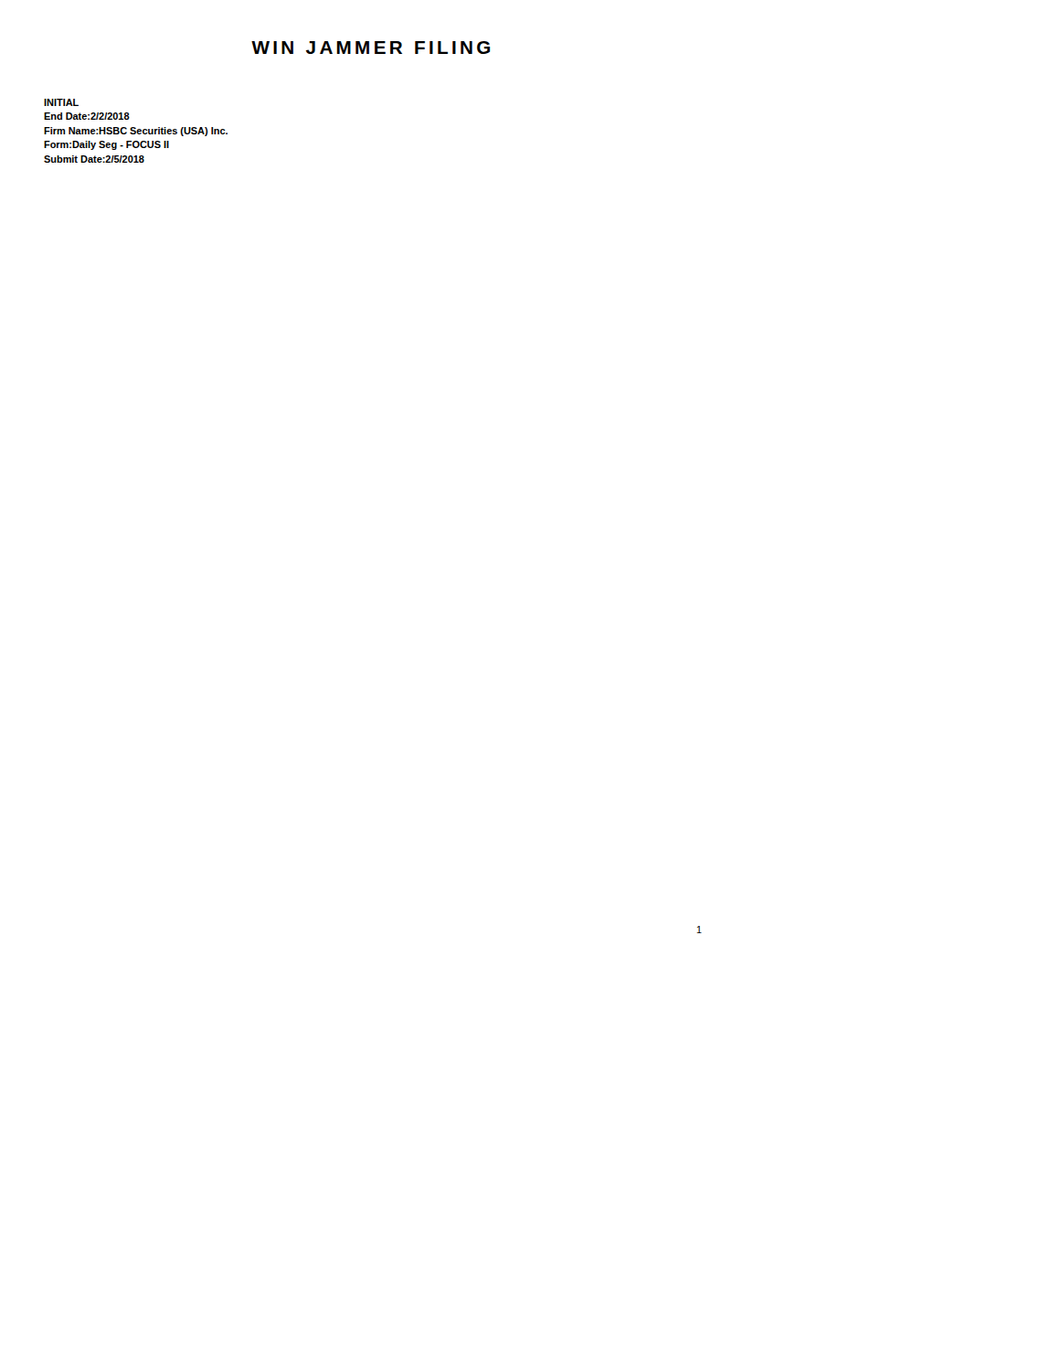WIN JAMMER FILING
INITIAL
End Date:2/2/2018
Firm Name:HSBC Securities (USA) Inc.
Form:Daily Seg - FOCUS II
Submit Date:2/5/2018
1